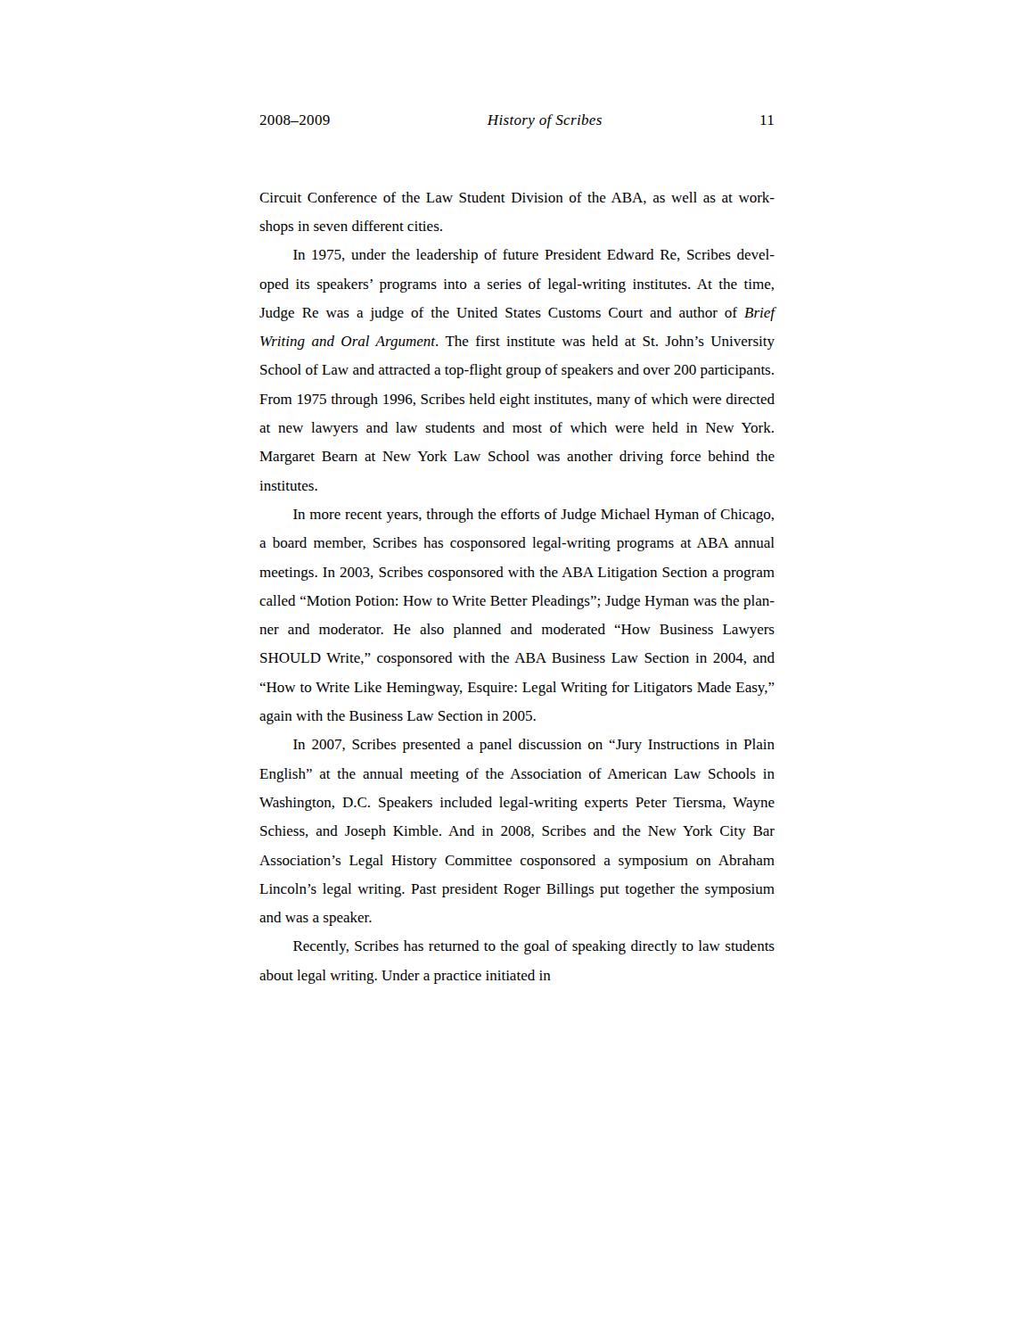2008–2009 History of Scribes 11
Circuit Conference of the Law Student Division of the ABA, as well as at workshops in seven different cities.
In 1975, under the leadership of future President Edward Re, Scribes developed its speakers’ programs into a series of legal-writing institutes. At the time, Judge Re was a judge of the United States Customs Court and author of Brief Writing and Oral Argument. The first institute was held at St. John’s University School of Law and attracted a top-flight group of speakers and over 200 participants. From 1975 through 1996, Scribes held eight institutes, many of which were directed at new lawyers and law students and most of which were held in New York. Margaret Bearn at New York Law School was another driving force behind the institutes.
In more recent years, through the efforts of Judge Michael Hyman of Chicago, a board member, Scribes has cosponsored legal-writing programs at ABA annual meetings. In 2003, Scribes cosponsored with the ABA Litigation Section a program called “Motion Potion: How to Write Better Pleadings”; Judge Hyman was the planner and moderator. He also planned and moderated “How Business Lawyers SHOULD Write,” cosponsored with the ABA Business Law Section in 2004, and “How to Write Like Hemingway, Esquire: Legal Writing for Litigators Made Easy,” again with the Business Law Section in 2005.
In 2007, Scribes presented a panel discussion on “Jury Instructions in Plain English” at the annual meeting of the Association of American Law Schools in Washington, D.C. Speakers included legal-writing experts Peter Tiersma, Wayne Schiess, and Joseph Kimble. And in 2008, Scribes and the New York City Bar Association’s Legal History Committee cosponsored a symposium on Abraham Lincoln’s legal writing. Past president Roger Billings put together the symposium and was a speaker.
Recently, Scribes has returned to the goal of speaking directly to law students about legal writing. Under a practice initiated in